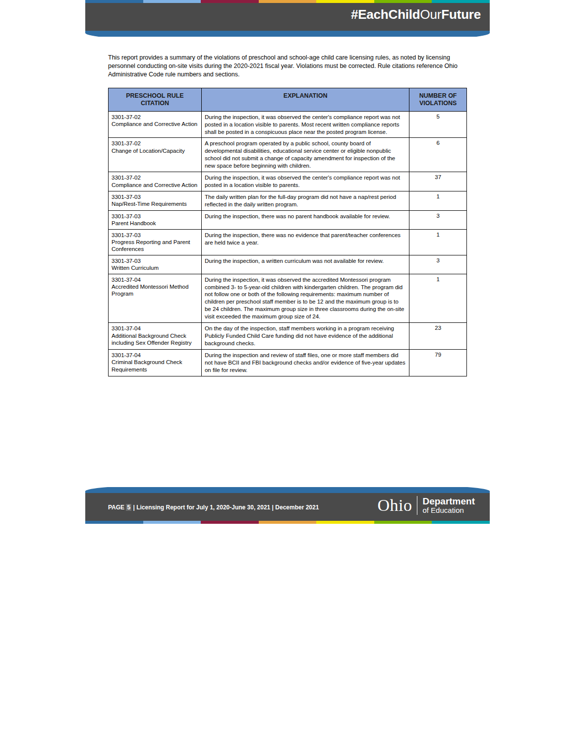#EachChild Our Future
This report provides a summary of the violations of preschool and school-age child care licensing rules, as noted by licensing personnel conducting on-site visits during the 2020-2021 fiscal year. Violations must be corrected. Rule citations reference Ohio Administrative Code rule numbers and sections.
| PRESCHOOL RULE CITATION | EXPLANATION | NUMBER OF VIOLATIONS |
| --- | --- | --- |
| 3301-37-02 Compliance and Corrective Action | During the inspection, it was observed the center's compliance report was not posted in a location visible to parents. Most recent written compliance reports shall be posted in a conspicuous place near the posted program license. | 5 |
| 3301-37-02 Change of Location/Capacity | A preschool program operated by a public school, county board of developmental disabilities, educational service center or eligible nonpublic school did not submit a change of capacity amendment for inspection of the new space before beginning with children. | 6 |
| 3301-37-02 Compliance and Corrective Action | During the inspection, it was observed the center's compliance report was not posted in a location visible to parents. | 37 |
| 3301-37-03 Nap/Rest-Time Requirements | The daily written plan for the full-day program did not have a nap/rest period reflected in the daily written program. | 1 |
| 3301-37-03 Parent Handbook | During the inspection, there was no parent handbook available for review. | 3 |
| 3301-37-03 Progress Reporting and Parent Conferences | During the inspection, there was no evidence that parent/teacher conferences are held twice a year. | 1 |
| 3301-37-03 Written Curriculum | During the inspection, a written curriculum was not available for review. | 3 |
| 3301-37-04 Accredited Montessori Method Program | During the inspection, it was observed the accredited Montessori program combined 3- to 5-year-old children with kindergarten children. The program did not follow one or both of the following requirements: maximum number of children per preschool staff member is to be 12 and the maximum group is to be 24 children. The maximum group size in three classrooms during the on-site visit exceeded the maximum group size of 24. | 1 |
| 3301-37-04 Additional Background Check including Sex Offender Registry | On the day of the inspection, staff members working in a program receiving Publicly Funded Child Care funding did not have evidence of the additional background checks. | 23 |
| 3301-37-04 Criminal Background Check Requirements | During the inspection and review of staff files, one or more staff members did not have BCII and FBI background checks and/or evidence of five-year updates on file for review. | 79 |
PAGE 5 | Licensing Report for July 1, 2020-June 30, 2021 | December 2021
Ohio
Department of Education